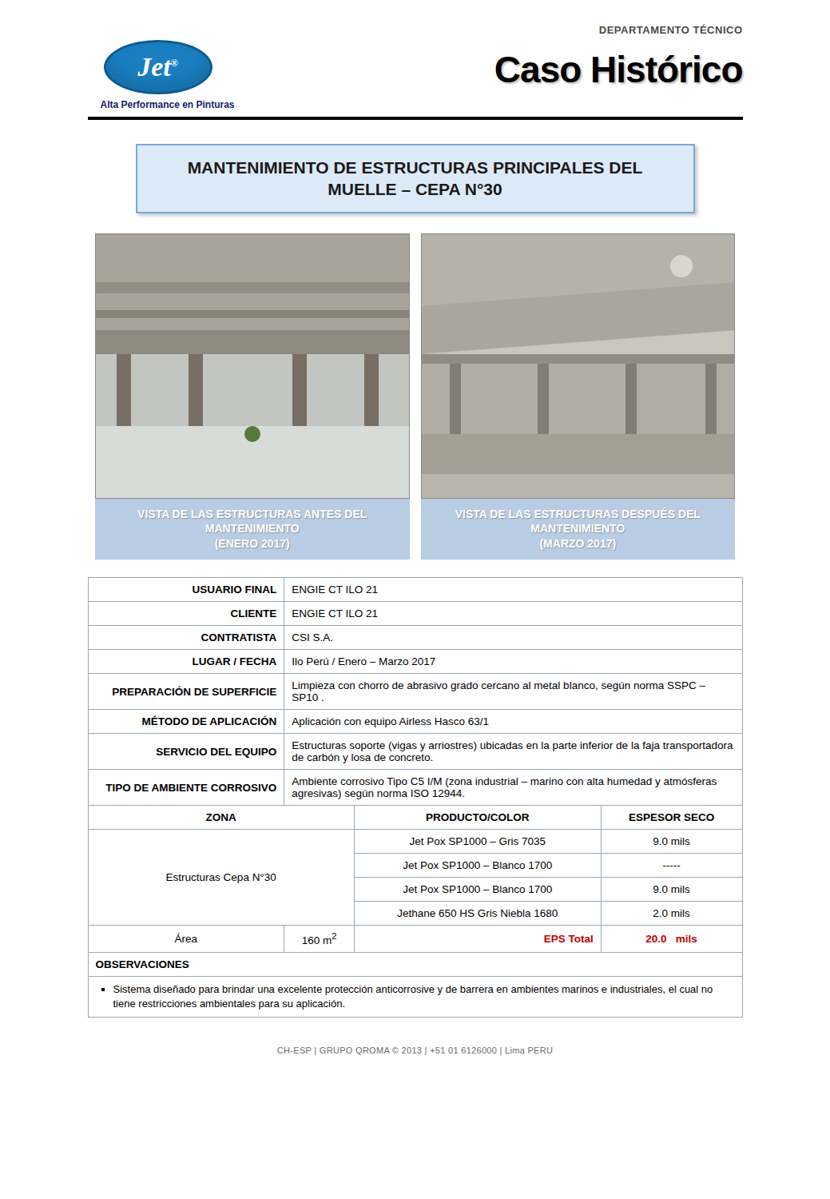DEPARTAMENTO TÉCNICO
Jet®
Alta Performance en Pinturas
Caso Histórico
MANTENIMIENTO DE ESTRUCTURAS PRINCIPALES DEL
MUELLE – CEPA N°30
VISTA DE LAS ESTRUCTURAS ANTES DEL
MANTENIMIENTO
(ENERO 2017)
VISTA DE LAS ESTRUCTURAS DESPUÉS DEL
MANTENIMIENTO
(MARZO 2017)
| USUARIO FINAL | ENGIE CT ILO 21 |
| CLIENTE | ENGIE CT ILO 21 |
| CONTRATISTA | CSI S.A. |
| LUGAR / FECHA | Ilo Perú / Enero – Marzo 2017 |
| PREPARACIÓN DE SUPERFICIE | Limpieza con chorro de abrasivo grado cercano al metal blanco, según norma SSPC – SP10 . |
| MÉTODO DE APLICACIÓN | Aplicación con equipo Airless Hasco 63/1 |
| SERVICIO DEL EQUIPO | Estructuras soporte (vigas y arriostres) ubicadas en la parte inferior de la faja transportadora de carbón y losa de concreto. |
| TIPO DE AMBIENTE CORROSIVO | Ambiente corrosivo Tipo C5 I/M (zona industrial – marino con alta humedad y atmósferas agresivas) según norma ISO 12944. |
| ZONA | PRODUCTO/COLOR | ESPESOR SECO |
| Estructuras Cepa N°30 | Jet Pox SP1000 – Gris 7035 | 9.0 mils |
| Jet Pox SP1000 – Blanco 1700 | ----- |
| Jet Pox SP1000 – Blanco 1700 | 9.0 mils |
| Jethane 650 HS Gris Niebla 1680 | 2.0 mils |
| Área | 160 m 2 | EPS Total | 20.0 mils |
| OBSERVACIONES |
| Sistema diseñado para brindar una excelente protección anticorrosive y de barrera en ambientes marinos e industriales, el cual no tiene restricciones ambientales para su aplicación. |
CH-ESP | GRUPO QROMA © 2013 | +51 01 6126000 | Lima PERU